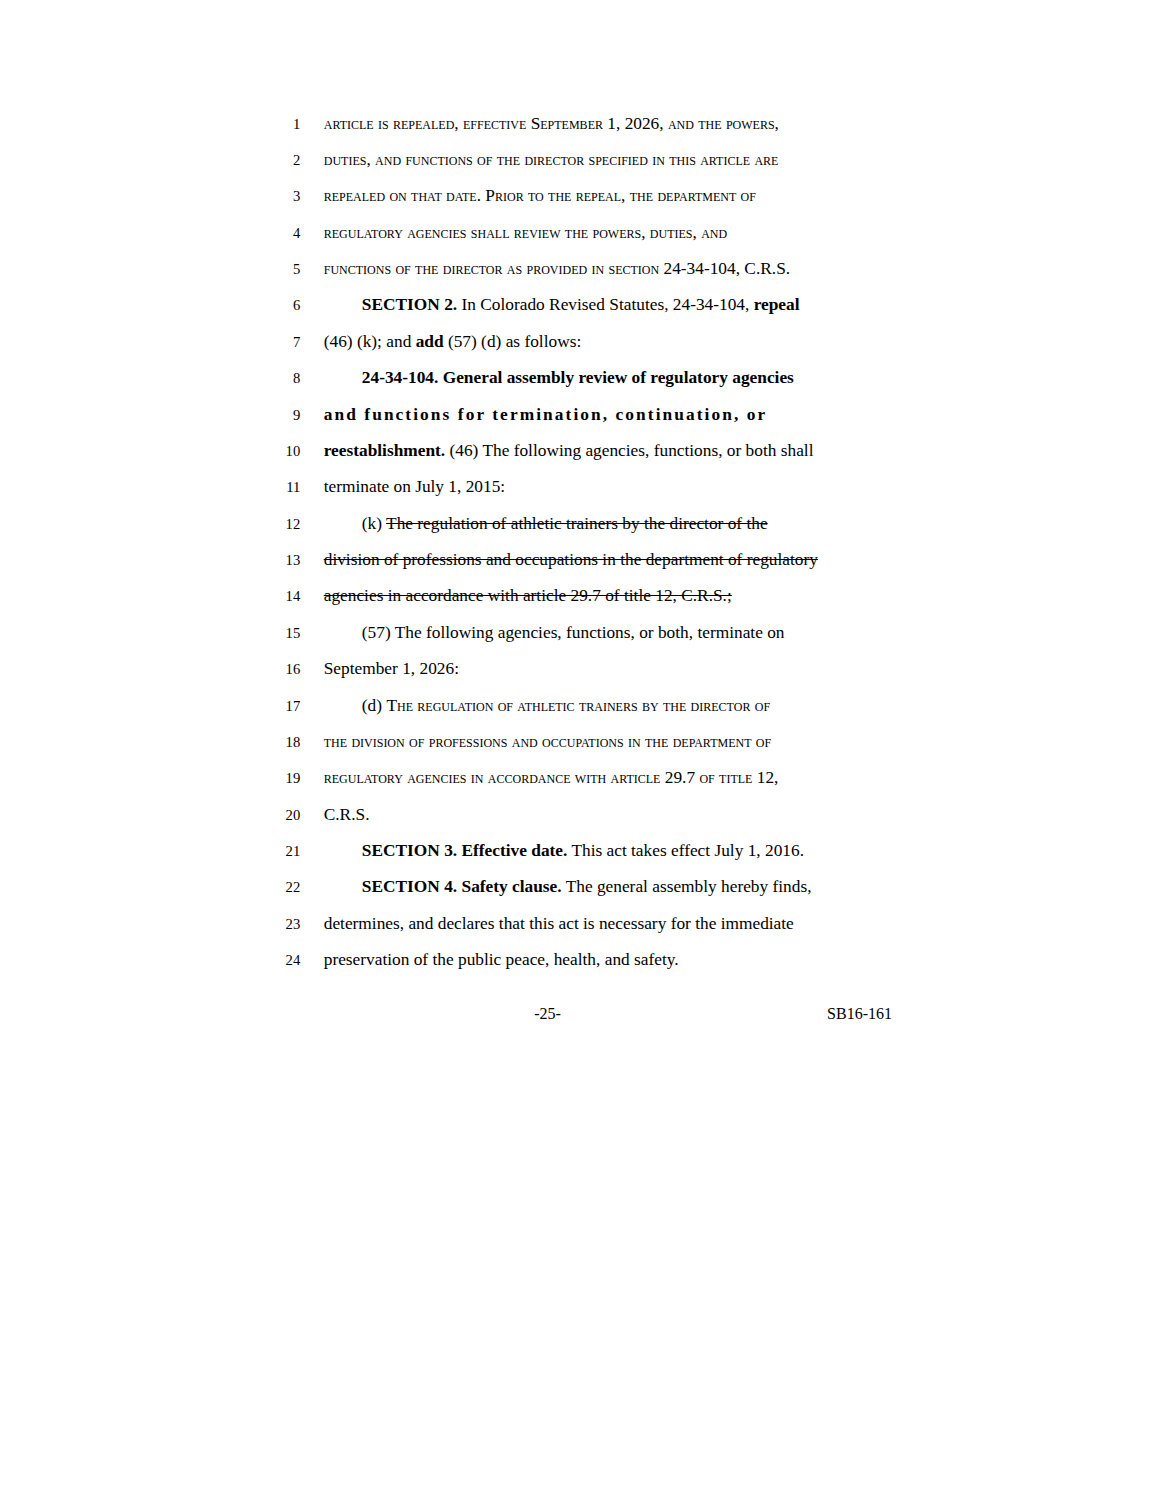article is repealed, effective September 1, 2026, and the powers,
duties, and functions of the director specified in this article are
repealed on that date. Prior to the repeal, the department of
regulatory agencies shall review the powers, duties, and
functions of the director as provided in section 24-34-104, C.R.S.
SECTION 2. In Colorado Revised Statutes, 24-34-104, repeal
(46) (k); and add (57) (d) as follows:
24-34-104. General assembly review of regulatory agencies
and functions for termination, continuation, or
reestablishment. (46) The following agencies, functions, or both shall
terminate on July 1, 2015:
(k) The regulation of athletic trainers by the director of the
division of professions and occupations in the department of regulatory
agencies in accordance with article 29.7 of title 12, C.R.S.;
(57) The following agencies, functions, or both, terminate on
September 1, 2026:
(d) The regulation of athletic trainers by the director of
the division of professions and occupations in the department of
regulatory agencies in accordance with article 29.7 of title 12,
C.R.S.
SECTION 3. Effective date. This act takes effect July 1, 2016.
SECTION 4. Safety clause. The general assembly hereby finds,
determines, and declares that this act is necessary for the immediate
preservation of the public peace, health, and safety.
-25-
SB16-161